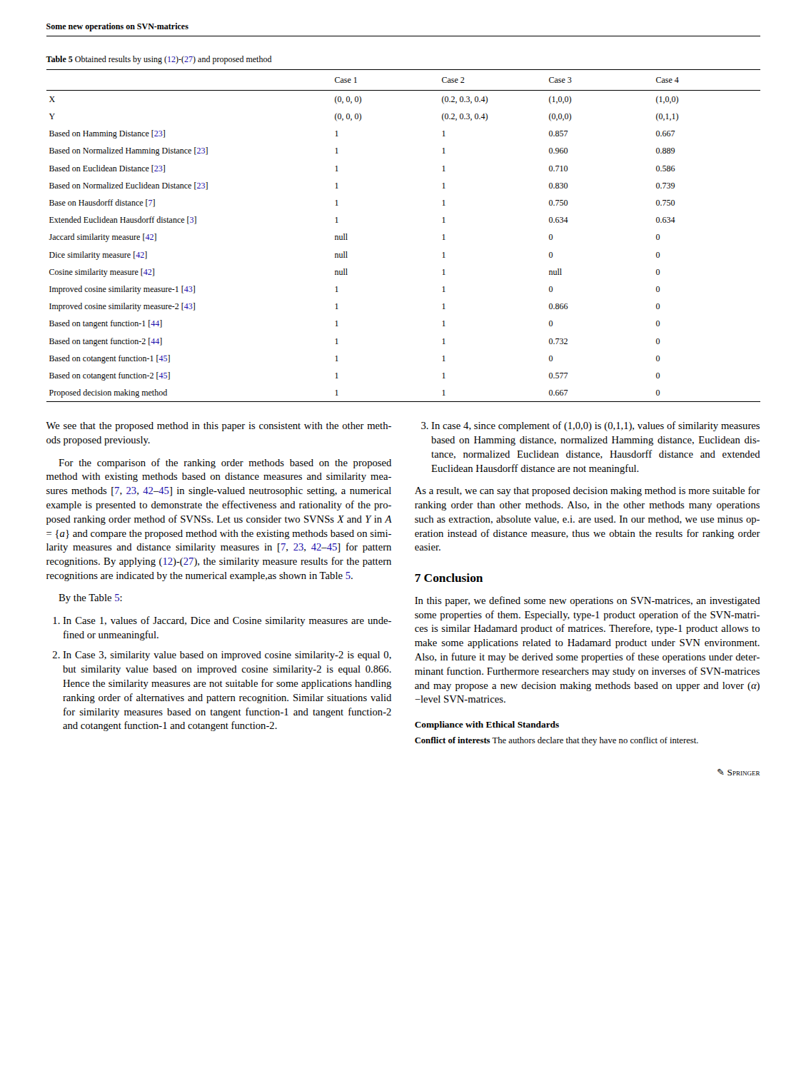Some new operations on SVN-matrices
Table 5 Obtained results by using (12)-(27) and proposed method
| | Case 1 | Case 2 | Case 3 | Case 4 |
| --- | --- | --- | --- | --- |
| X | (0, 0, 0) | (0.2, 0.3, 0.4) | (1,0,0) | (1,0,0) |
| Y | (0, 0, 0) | (0.2, 0.3, 0.4) | (0,0,0) | (0,1,1) |
| Based on Hamming Distance [ 23 ] | 1 | 1 | 0.857 | 0.667 |
| Based on Normalized Hamming Distance [ 23 ] | 1 | 1 | 0.960 | 0.889 |
| Based on Euclidean Distance [ 23 ] | 1 | 1 | 0.710 | 0.586 |
| Based on Normalized Euclidean Distance [ 23 ] | 1 | 1 | 0.830 | 0.739 |
| Base on Hausdorff distance [ 7 ] | 1 | 1 | 0.750 | 0.750 |
| Extended Euclidean Hausdorff distance [ 3 ] | 1 | 1 | 0.634 | 0.634 |
| Jaccard similarity measure [ 42 ] | null | 1 | 0 | 0 |
| Dice similarity measure [ 42 ] | null | 1 | 0 | 0 |
| Cosine similarity measure [ 42 ] | null | 1 | null | 0 |
| Improved cosine similarity measure-1 [ 43 ] | 1 | 1 | 0 | 0 |
| Improved cosine similarity measure-2 [ 43 ] | 1 | 1 | 0.866 | 0 |
| Based on tangent function-1 [ 44 ] | 1 | 1 | 0 | 0 |
| Based on tangent function-2 [ 44 ] | 1 | 1 | 0.732 | 0 |
| Based on cotangent function-1 [ 45 ] | 1 | 1 | 0 | 0 |
| Based on cotangent function-2 [ 45 ] | 1 | 1 | 0.577 | 0 |
| Proposed decision making method | 1 | 1 | 0.667 | 0 |
We see that the proposed method in this paper is consistent with the other methods proposed previously.
For the comparison of the ranking order methods based on the proposed method with existing methods based on distance measures and similarity measures methods [7, 23, 42–45] in single-valued neutrosophic setting, a numerical example is presented to demonstrate the effectiveness and rationality of the proposed ranking order method of SVNSs. Let us consider two SVNSs X and Y in A = {a} and compare the proposed method with the existing methods based on similarity measures and distance similarity measures in [7, 23, 42–45] for pattern recognitions. By applying (12)-(27), the similarity measure results for the pattern recognitions are indicated by the numerical example,as shown in Table 5.
By the Table 5:
In Case 1, values of Jaccard, Dice and Cosine similarity measures are undefined or unmeaningful.
In Case 3, similarity value based on improved cosine similarity-2 is equal 0, but similarity value based on improved cosine similarity-2 is equal 0.866. Hence the similarity measures are not suitable for some applications handling ranking order of alternatives and pattern recognition. Similar situations valid for similarity measures based on tangent function-1 and tangent function-2 and cotangent function-1 and cotangent function-2.
In case 4, since complement of (1,0,0) is (0,1,1), values of similarity measures based on Hamming distance, normalized Hamming distance, Euclidean distance, normalized Euclidean distance, Hausdorff distance and extended Euclidean Hausdorff distance are not meaningful.
As a result, we can say that proposed decision making method is more suitable for ranking order than other methods. Also, in the other methods many operations such as extraction, absolute value, e.i. are used. In our method, we use minus operation instead of distance measure, thus we obtain the results for ranking order easier.
7 Conclusion
In this paper, we defined some new operations on SVN-matrices, an investigated some properties of them. Especially, type-1 product operation of the SVN-matrices is similar Hadamard product of matrices. Therefore, type-1 product allows to make some applications related to Hadamard product under SVN environment. Also, in future it may be derived some properties of these operations under determinant function. Furthermore researchers may study on inverses of SVN-matrices and may propose a new decision making methods based on upper and lover (α)−level SVN-matrices.
Compliance with Ethical Standards
Conflict of interests The authors declare that they have no conflict of interest.
✎Springer